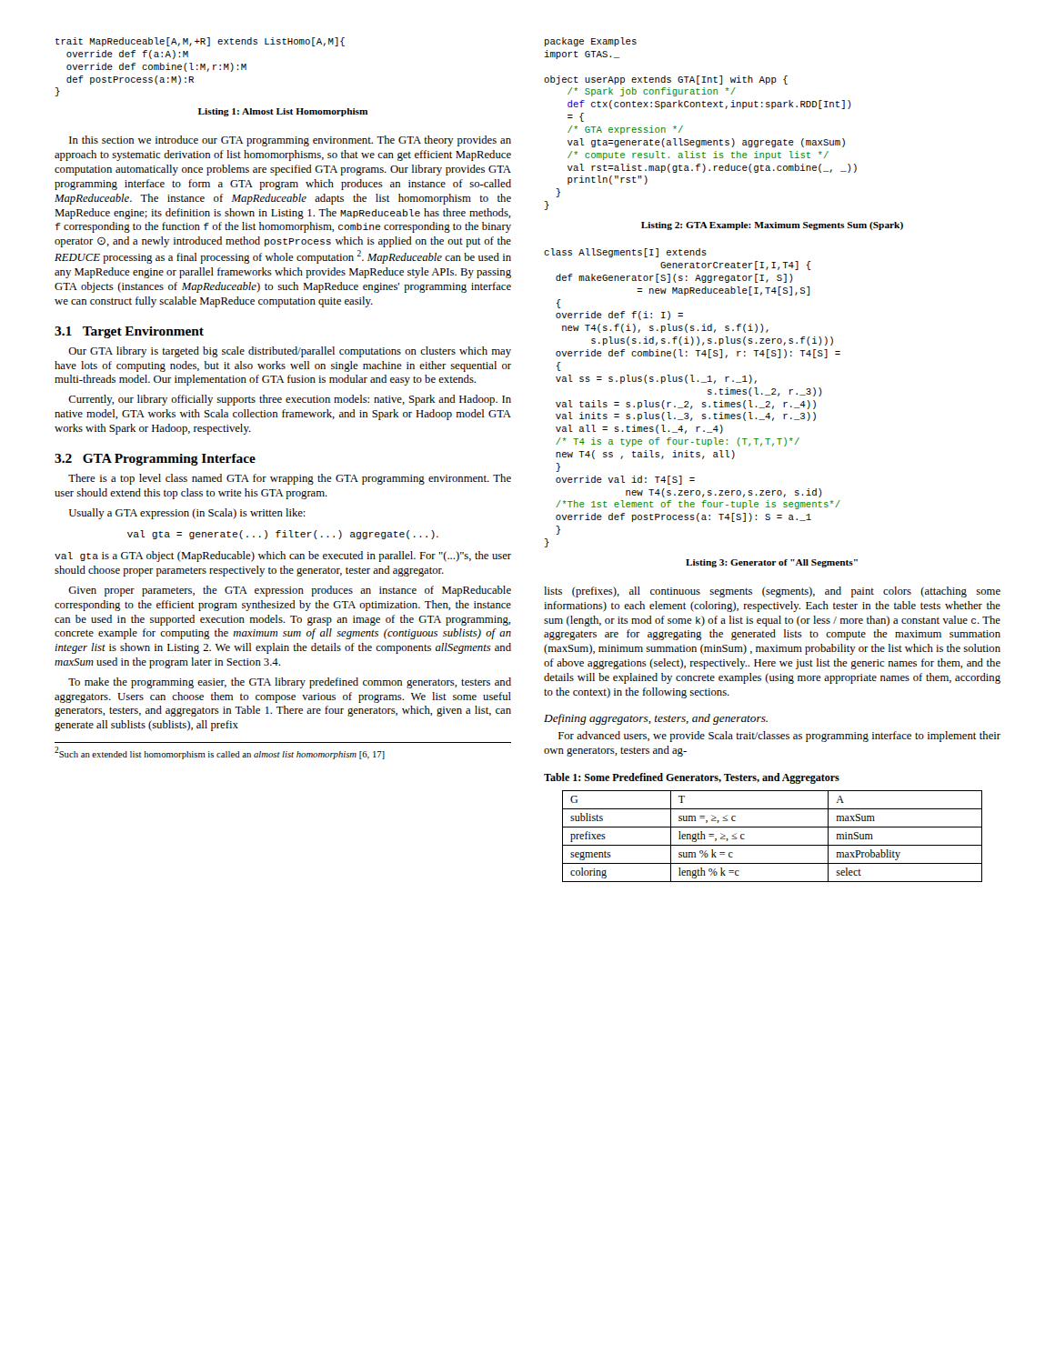trait MapReduceable[A,M,+R] extends ListHomo[A,M]{
  override def f(a:A):M
  override def combine(l:M,r:M):M
  def postProcess(a:M):R
}
Listing 1: Almost List Homomorphism
In this section we introduce our GTA programming environment. The GTA theory provides an approach to systematic derivation of list homomorphisms, so that we can get efficient MapReduce computation automatically once problems are specified GTA programs. Our library provides GTA programming interface to form a GTA program which produces an instance of so-called MapReduceable. The instance of MapReduceable adapts the list homomorphism to the MapReduce engine; its definition is shown in Listing 1. The MapReduceable has three methods, f corresponding to the function f of the list homomorphism, combine corresponding to the binary operator ⊙, and a newly introduced method postProcess which is applied on the out put of the REDUCE processing as a final processing of whole computation 2. MapReduceable can be used in any MapReduce engine or parallel frameworks which provides MapReduce style APIs. By passing GTA objects (instances of MapReduceable) to such MapReduce engines' programming interface we can construct fully scalable MapReduce computation quite easily.
3.1 Target Environment
Our GTA library is targeted big scale distributed/parallel computations on clusters which may have lots of computing nodes, but it also works well on single machine in either sequential or multi-threads model. Our implementation of GTA fusion is modular and easy to be extends.
Currently, our library officially supports three execution models: native, Spark and Hadoop. In native model, GTA works with Scala collection framework, and in Spark or Hadoop model GTA works with Spark or Hadoop, respectively.
3.2 GTA Programming Interface
There is a top level class named GTA for wrapping the GTA programming environment. The user should extend this top class to write his GTA program.
Usually a GTA expression (in Scala) is written like:
val gta = generate(...) filter(...) aggregate(...).
val gta is a GTA object (MapReducable) which can be executed in parallel. For "(...)"s, the user should choose proper parameters respectively to the generator, tester and aggregator.
Given proper parameters, the GTA expression produces an instance of MapReducable corresponding to the efficient program synthesized by the GTA optimization. Then, the instance can be used in the supported execution models. To grasp an image of the GTA programming, concrete example for computing the maximum sum of all segments (contiguous sublists) of an integer list is shown in Listing 2. We will explain the details of the components allSegments and maxSum used in the program later in Section 3.4.
To make the programming easier, the GTA library predefined common generators, testers and aggregators. Users can choose them to compose various of programs. We list some useful generators, testers, and aggregators in Table 1. There are four generators, which, given a list, can generate all sublists (sublists), all prefix
2Such an extended list homomorphism is called an almost list homomorphism [6, 17]
package Examples
import GTAS._

object userApp extends GTA[Int] with App {
    /* Spark job configuration */
    def ctx(contex:SparkContext,input:spark.RDD[Int])
    = {
    /* GTA expression */
    val gta=generate(allSegments) aggregate (maxSum)
    /* compute result. alist is the input list */
    val rst=alist.map(gta.f).reduce(gta.combine(_, _))
    println("rst")
  }
}
Listing 2: GTA Example: Maximum Segments Sum (Spark)
class AllSegments[I] extends
                    GeneratorCreater[I,I,T4] {
  def makeGenerator[S](s: Aggregator[I, S])
                = new MapReduceable[I,T4[S],S]
  {
  override def f(i: I) =
   new T4(s.f(i), s.plus(s.id, s.f(i)),
        s.plus(s.id,s.f(i)),s.plus(s.zero,s.f(i)))
  override def combine(l: T4[S], r: T4[S]): T4[S] =
  {
  val ss = s.plus(s.plus(l._1, r._1),
                            s.times(l._2, r._3))
  val tails = s.plus(r._2, s.times(l._2, r._4))
  val inits = s.plus(l._3, s.times(l._4, r._3))
  val all = s.times(l._4, r._4)
  /* T4 is a type of four-tuple: (T,T,T,T)*/
  new T4( ss , tails, inits, all)
  }
  override val id: T4[S] =
              new T4(s.zero,s.zero,s.zero, s.id)
  /*The 1st element of the four-tuple is segments*/
  override def postProcess(a: T4[S]): S = a._1
  }
}
Listing 3: Generator of "All Segments"
lists (prefixes), all continuous segments (segments), and paint colors (attaching some informations) to each element (coloring), respectively. Each tester in the table tests whether the sum (length, or its mod of some k) of a list is equal to (or less / more than) a constant value c. The aggregaters are for aggregating the generated lists to compute the maximum summation (maxSum), minimum summation (minSum) , maximum probability or the list which is the solution of above aggregations (select), respectively.. Here we just list the generic names for them, and the details will be explained by concrete examples (using more appropriate names of them, according to the context) in the following sections.
Defining aggregators, testers, and generators.
For advanced users, we provide Scala trait/classes as programming interface to implement their own generators, testers and ag-
Table 1: Some Predefined Generators, Testers, and Aggregators
| G | T | A |
| --- | --- | --- |
| sublists | sum =, ≥, ≤ c | maxSum |
| prefixes | length =, ≥, ≤ c | minSum |
| segments | sum % k = c | maxProbablity |
| coloring | length % k =c | select |